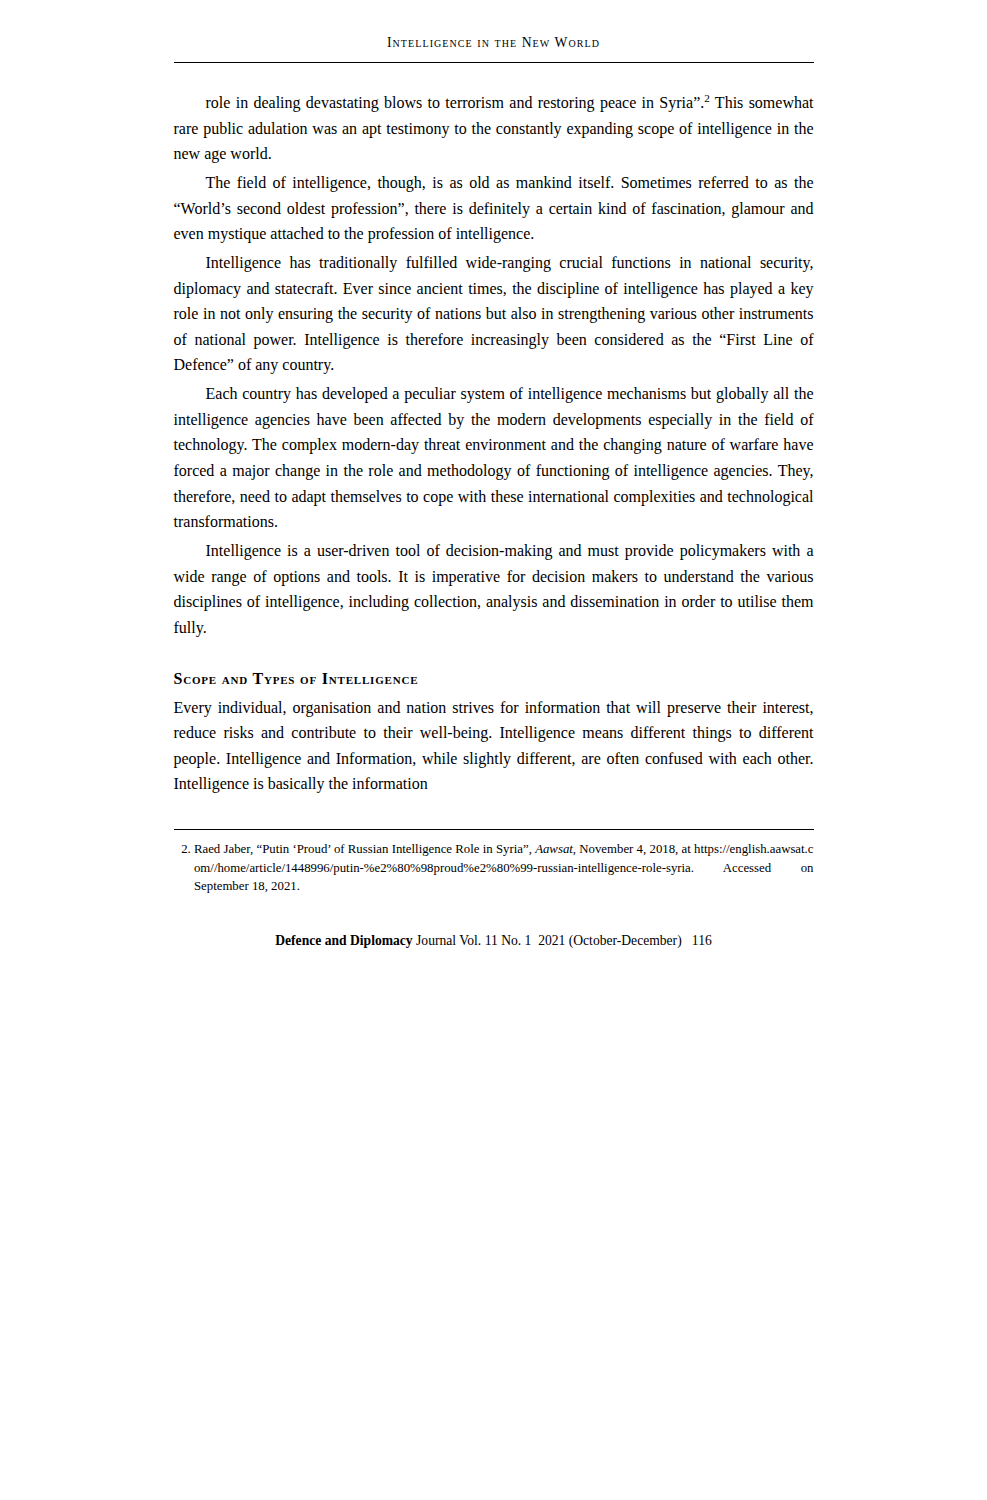Intelligence in the New World
role in dealing devastating blows to terrorism and restoring peace in Syria”.2 This somewhat rare public adulation was an apt testimony to the constantly expanding scope of intelligence in the new age world.
The field of intelligence, though, is as old as mankind itself. Sometimes referred to as the “World’s second oldest profession”, there is definitely a certain kind of fascination, glamour and even mystique attached to the profession of intelligence.
Intelligence has traditionally fulfilled wide-ranging crucial functions in national security, diplomacy and statecraft. Ever since ancient times, the discipline of intelligence has played a key role in not only ensuring the security of nations but also in strengthening various other instruments of national power. Intelligence is therefore increasingly been considered as the “First Line of Defence” of any country.
Each country has developed a peculiar system of intelligence mechanisms but globally all the intelligence agencies have been affected by the modern developments especially in the field of technology. The complex modern-day threat environment and the changing nature of warfare have forced a major change in the role and methodology of functioning of intelligence agencies. They, therefore, need to adapt themselves to cope with these international complexities and technological transformations.
Intelligence is a user-driven tool of decision-making and must provide policymakers with a wide range of options and tools. It is imperative for decision makers to understand the various disciplines of intelligence, including collection, analysis and dissemination in order to utilise them fully.
Scope and Types of Intelligence
Every individual, organisation and nation strives for information that will preserve their interest, reduce risks and contribute to their well-being. Intelligence means different things to different people. Intelligence and Information, while slightly different, are often confused with each other. Intelligence is basically the information
Raed Jaber, “Putin ‘Proud’ of Russian Intelligence Role in Syria”, Aawsat, November 4, 2018, at https://english.aawsat.com//home/article/1448996/putin-%e2%80%98proud%e2%80%99-russian-intelligence-role-syria. Accessed on September 18, 2021.
Defence and Diplomacy Journal Vol. 11 No. 1 2021 (October-December) 116